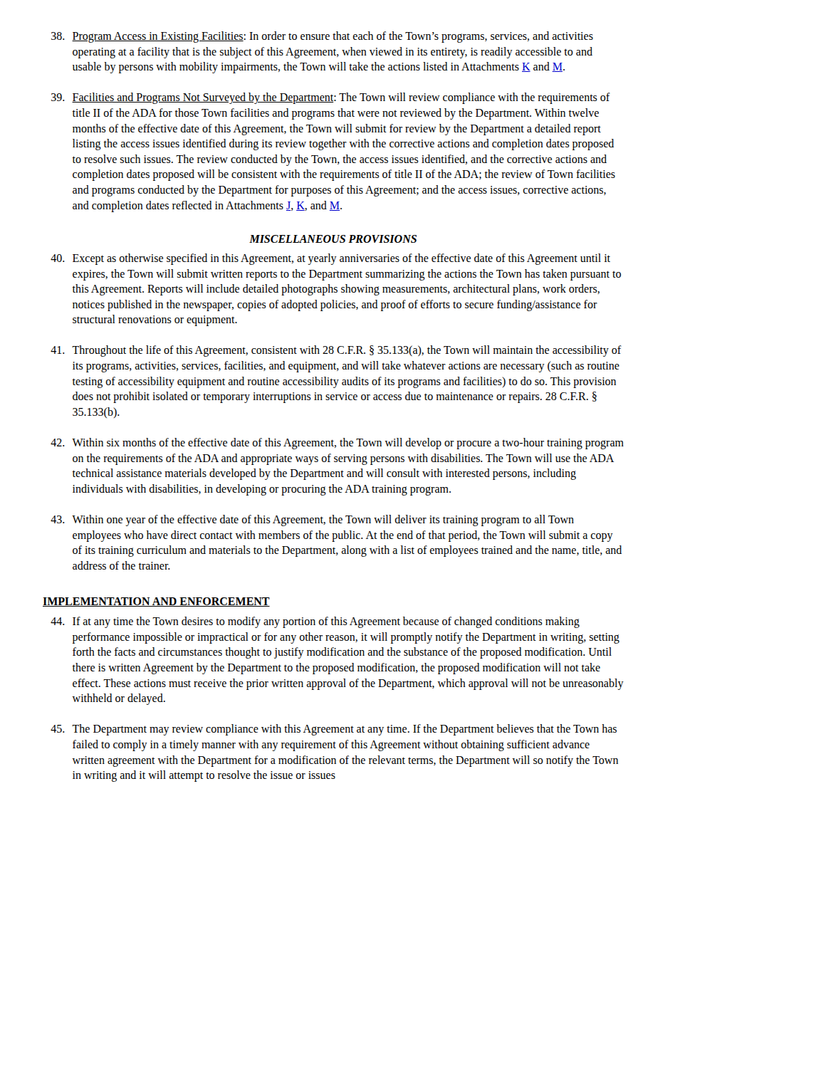38. Program Access in Existing Facilities: In order to ensure that each of the Town’s programs, services, and activities operating at a facility that is the subject of this Agreement, when viewed in its entirety, is readily accessible to and usable by persons with mobility impairments, the Town will take the actions listed in Attachments K and M.
39. Facilities and Programs Not Surveyed by the Department: The Town will review compliance with the requirements of title II of the ADA for those Town facilities and programs that were not reviewed by the Department. Within twelve months of the effective date of this Agreement, the Town will submit for review by the Department a detailed report listing the access issues identified during its review together with the corrective actions and completion dates proposed to resolve such issues. The review conducted by the Town, the access issues identified, and the corrective actions and completion dates proposed will be consistent with the requirements of title II of the ADA; the review of Town facilities and programs conducted by the Department for purposes of this Agreement; and the access issues, corrective actions, and completion dates reflected in Attachments J, K, and M.
MISCELLANEOUS PROVISIONS
40. Except as otherwise specified in this Agreement, at yearly anniversaries of the effective date of this Agreement until it expires, the Town will submit written reports to the Department summarizing the actions the Town has taken pursuant to this Agreement. Reports will include detailed photographs showing measurements, architectural plans, work orders, notices published in the newspaper, copies of adopted policies, and proof of efforts to secure funding/assistance for structural renovations or equipment.
41. Throughout the life of this Agreement, consistent with 28 C.F.R. § 35.133(a), the Town will maintain the accessibility of its programs, activities, services, facilities, and equipment, and will take whatever actions are necessary (such as routine testing of accessibility equipment and routine accessibility audits of its programs and facilities) to do so. This provision does not prohibit isolated or temporary interruptions in service or access due to maintenance or repairs. 28 C.F.R. § 35.133(b).
42. Within six months of the effective date of this Agreement, the Town will develop or procure a two-hour training program on the requirements of the ADA and appropriate ways of serving persons with disabilities. The Town will use the ADA technical assistance materials developed by the Department and will consult with interested persons, including individuals with disabilities, in developing or procuring the ADA training program.
43. Within one year of the effective date of this Agreement, the Town will deliver its training program to all Town employees who have direct contact with members of the public. At the end of that period, the Town will submit a copy of its training curriculum and materials to the Department, along with a list of employees trained and the name, title, and address of the trainer.
IMPLEMENTATION AND ENFORCEMENT
44. If at any time the Town desires to modify any portion of this Agreement because of changed conditions making performance impossible or impractical or for any other reason, it will promptly notify the Department in writing, setting forth the facts and circumstances thought to justify modification and the substance of the proposed modification. Until there is written Agreement by the Department to the proposed modification, the proposed modification will not take effect. These actions must receive the prior written approval of the Department, which approval will not be unreasonably withheld or delayed.
45. The Department may review compliance with this Agreement at any time. If the Department believes that the Town has failed to comply in a timely manner with any requirement of this Agreement without obtaining sufficient advance written agreement with the Department for a modification of the relevant terms, the Department will so notify the Town in writing and it will attempt to resolve the issue or issues